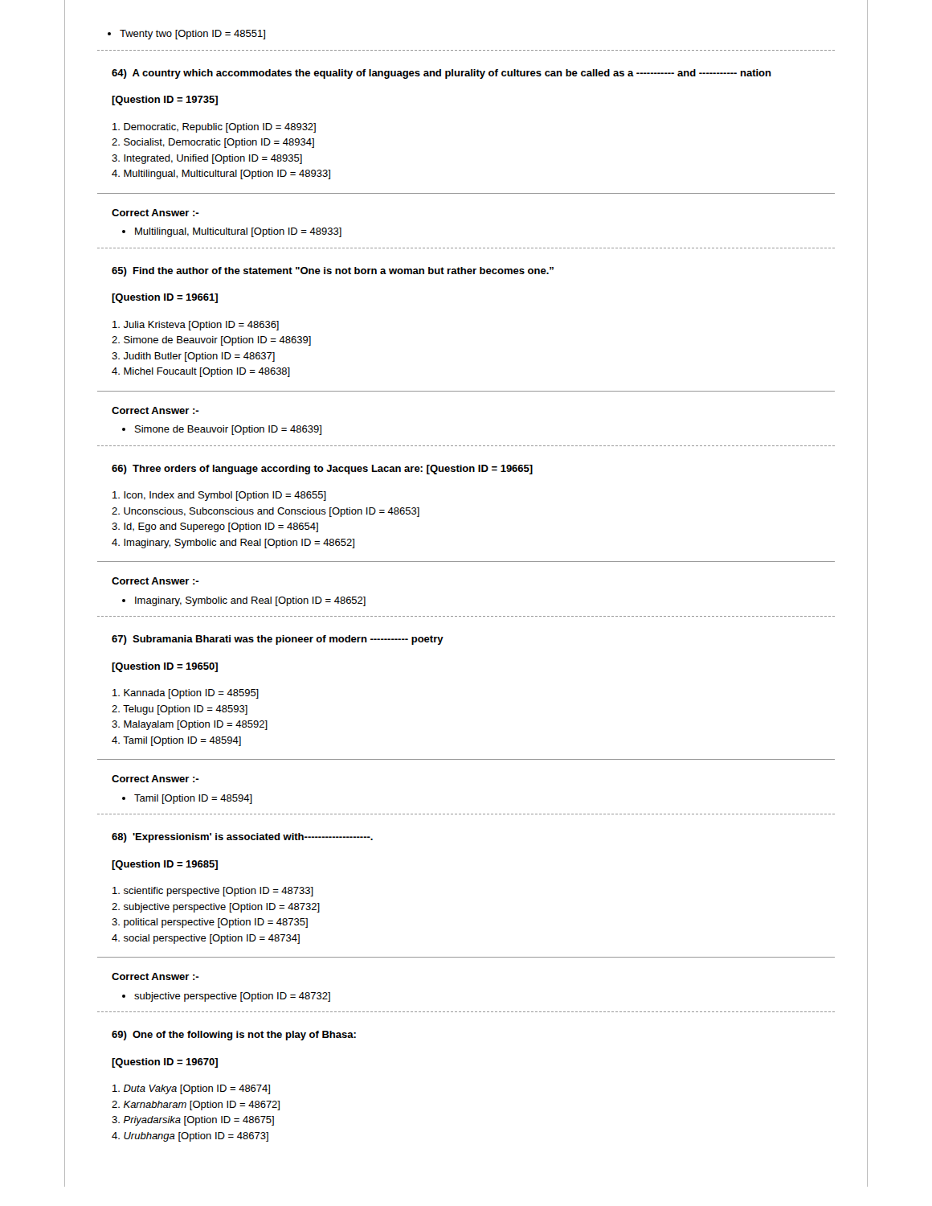Twenty two [Option ID = 48551]
64) A country which accommodates the equality of languages and plurality of cultures can be called as a ----------- and ----------- nation
[Question ID = 19735]
1. Democratic, Republic [Option ID = 48932]
2. Socialist, Democratic [Option ID = 48934]
3. Integrated, Unified [Option ID = 48935]
4. Multilingual, Multicultural [Option ID = 48933]
Correct Answer :-
Multilingual, Multicultural [Option ID = 48933]
65) Find the author of the statement "One is not born a woman but rather becomes one.”
[Question ID = 19661]
1. Julia Kristeva [Option ID = 48636]
2. Simone de Beauvoir [Option ID = 48639]
3. Judith Butler [Option ID = 48637]
4. Michel Foucault [Option ID = 48638]
Correct Answer :-
Simone de Beauvoir [Option ID = 48639]
66) Three orders of language according to Jacques Lacan are: [Question ID = 19665]
1. Icon, Index and Symbol [Option ID = 48655]
2. Unconscious, Subconscious and Conscious [Option ID = 48653]
3. Id, Ego and Superego [Option ID = 48654]
4. Imaginary, Symbolic and Real [Option ID = 48652]
Correct Answer :-
Imaginary, Symbolic and Real [Option ID = 48652]
67) Subramania Bharati was the pioneer of modern ----------- poetry
[Question ID = 19650]
1. Kannada [Option ID = 48595]
2. Telugu [Option ID = 48593]
3. Malayalam [Option ID = 48592]
4. Tamil [Option ID = 48594]
Correct Answer :-
Tamil [Option ID = 48594]
68) 'Expressionism' is associated with-------------------.
[Question ID = 19685]
1. scientific perspective [Option ID = 48733]
2. subjective perspective [Option ID = 48732]
3. political perspective [Option ID = 48735]
4. social perspective [Option ID = 48734]
Correct Answer :-
subjective perspective [Option ID = 48732]
69) One of the following is not the play of Bhasa:
[Question ID = 19670]
1. Duta Vakya [Option ID = 48674]
2. Karnabharam [Option ID = 48672]
3. Priyadarsika [Option ID = 48675]
4. Urubhanga [Option ID = 48673]